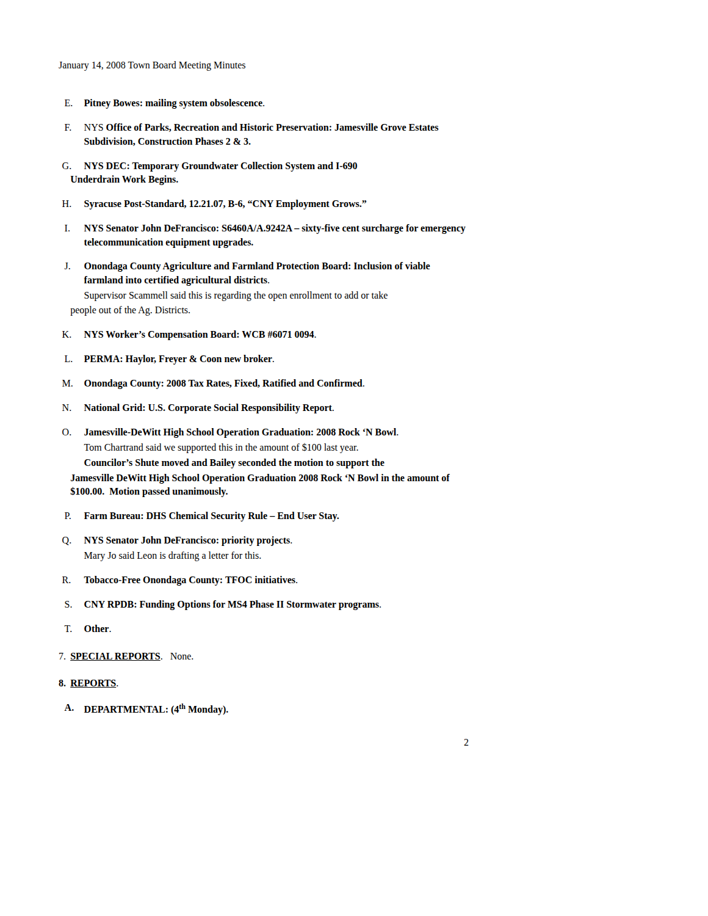January 14, 2008 Town Board Meeting Minutes
E. Pitney Bowes: mailing system obsolescence.
F. NYS Office of Parks, Recreation and Historic Preservation: Jamesville Grove Estates Subdivision, Construction Phases 2 & 3.
G. NYS DEC: Temporary Groundwater Collection System and I-690
Underdrain Work Begins.
H. Syracuse Post-Standard, 12.21.07, B-6, “CNY Employment Grows.”
I. NYS Senator John DeFrancisco: S6460A/A.9242A – sixty-five cent surcharge for emergency telecommunication equipment upgrades.
J. Onondaga County Agriculture and Farmland Protection Board: Inclusion of viable farmland into certified agricultural districts.
Supervisor Scammell said this is regarding the open enrollment to add or take
people out of the Ag. Districts.
K. NYS Worker’s Compensation Board: WCB #6071 0094.
L. PERMA: Haylor, Freyer & Coon new broker.
M. Onondaga County: 2008 Tax Rates, Fixed, Ratified and Confirmed.
N. National Grid: U.S. Corporate Social Responsibility Report.
O. Jamesville-DeWitt High School Operation Graduation: 2008 Rock ‘N Bowl.
Tom Chartrand said we supported this in the amount of $100 last year.
Councilor’s Shute moved and Bailey seconded the motion to support the
Jamesville DeWitt High School Operation Graduation 2008 Rock ‘N Bowl in the amount of $100.00. Motion passed unanimously.
P. Farm Bureau: DHS Chemical Security Rule – End User Stay.
Q. NYS Senator John DeFrancisco: priority projects.
Mary Jo said Leon is drafting a letter for this.
R. Tobacco-Free Onondaga County: TFOC initiatives.
S. CNY RPDB: Funding Options for MS4 Phase II Stormwater programs.
T. Other.
7. SPECIAL REPORTS. None.
8. REPORTS.
A. DEPARTMENTAL: (4th Monday).
2